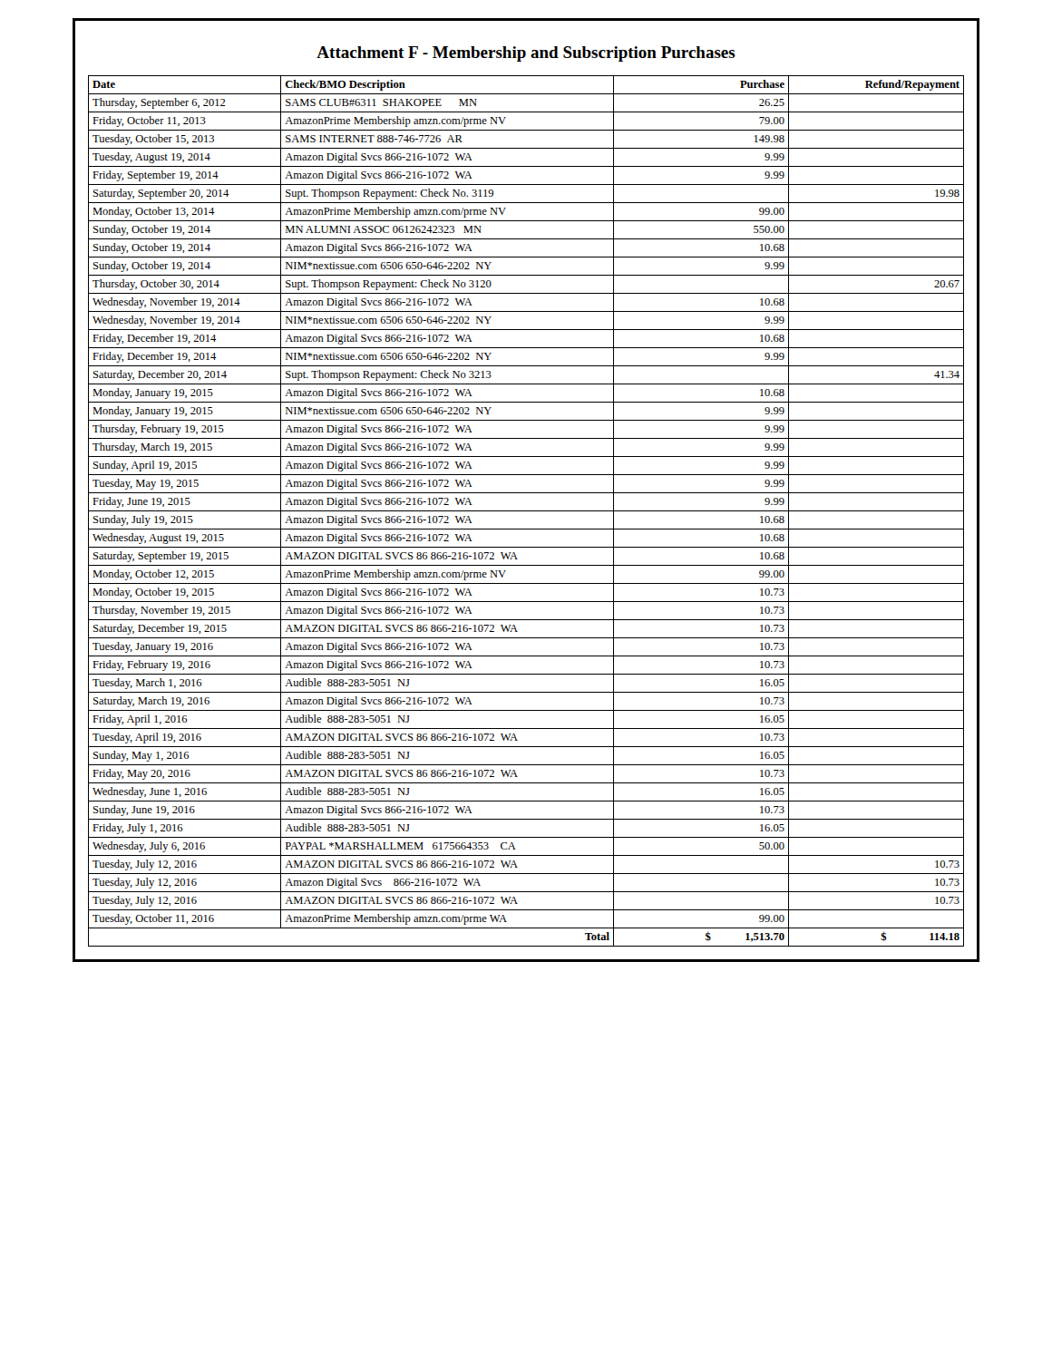Attachment F - Membership and Subscription Purchases
| Date | Check/BMO Description | Purchase | Refund/Repayment |
| --- | --- | --- | --- |
| Thursday, September 6, 2012 | SAMS CLUB#6311 SHAKOPEE MN | 26.25 | |
| Friday, October 11, 2013 | AmazonPrime Membership amzn.com/prme NV | 79.00 | |
| Tuesday, October 15, 2013 | SAMS INTERNET 888-746-7726 AR | 149.98 | |
| Tuesday, August 19, 2014 | Amazon Digital Svcs 866-216-1072 WA | 9.99 | |
| Friday, September 19, 2014 | Amazon Digital Svcs 866-216-1072 WA | 9.99 | |
| Saturday, September 20, 2014 | Supt. Thompson Repayment: Check No. 3119 | | 19.98 |
| Monday, October 13, 2014 | AmazonPrime Membership amzn.com/prme NV | 99.00 | |
| Sunday, October 19, 2014 | MN ALUMNI ASSOC 06126242323 MN | 550.00 | |
| Sunday, October 19, 2014 | Amazon Digital Svcs 866-216-1072 WA | 10.68 | |
| Sunday, October 19, 2014 | NIM*nextissue.com 6506 650-646-2202 NY | 9.99 | |
| Thursday, October 30, 2014 | Supt. Thompson Repayment: Check No 3120 | | 20.67 |
| Wednesday, November 19, 2014 | Amazon Digital Svcs 866-216-1072 WA | 10.68 | |
| Wednesday, November 19, 2014 | NIM*nextissue.com 6506 650-646-2202 NY | 9.99 | |
| Friday, December 19, 2014 | Amazon Digital Svcs 866-216-1072 WA | 10.68 | |
| Friday, December 19, 2014 | NIM*nextissue.com 6506 650-646-2202 NY | 9.99 | |
| Saturday, December 20, 2014 | Supt. Thompson Repayment: Check No 3213 | | 41.34 |
| Monday, January 19, 2015 | Amazon Digital Svcs 866-216-1072 WA | 10.68 | |
| Monday, January 19, 2015 | NIM*nextissue.com 6506 650-646-2202 NY | 9.99 | |
| Thursday, February 19, 2015 | Amazon Digital Svcs 866-216-1072 WA | 9.99 | |
| Thursday, March 19, 2015 | Amazon Digital Svcs 866-216-1072 WA | 9.99 | |
| Sunday, April 19, 2015 | Amazon Digital Svcs 866-216-1072 WA | 9.99 | |
| Tuesday, May 19, 2015 | Amazon Digital Svcs 866-216-1072 WA | 9.99 | |
| Friday, June 19, 2015 | Amazon Digital Svcs 866-216-1072 WA | 9.99 | |
| Sunday, July 19, 2015 | Amazon Digital Svcs 866-216-1072 WA | 10.68 | |
| Wednesday, August 19, 2015 | Amazon Digital Svcs 866-216-1072 WA | 10.68 | |
| Saturday, September 19, 2015 | AMAZON DIGITAL SVCS 86 866-216-1072 WA | 10.68 | |
| Monday, October 12, 2015 | AmazonPrime Membership amzn.com/prme NV | 99.00 | |
| Monday, October 19, 2015 | Amazon Digital Svcs 866-216-1072 WA | 10.73 | |
| Thursday, November 19, 2015 | Amazon Digital Svcs 866-216-1072 WA | 10.73 | |
| Saturday, December 19, 2015 | AMAZON DIGITAL SVCS 86 866-216-1072 WA | 10.73 | |
| Tuesday, January 19, 2016 | Amazon Digital Svcs 866-216-1072 WA | 10.73 | |
| Friday, February 19, 2016 | Amazon Digital Svcs 866-216-1072 WA | 10.73 | |
| Tuesday, March 1, 2016 | Audible 888-283-5051 NJ | 16.05 | |
| Saturday, March 19, 2016 | Amazon Digital Svcs 866-216-1072 WA | 10.73 | |
| Friday, April 1, 2016 | Audible 888-283-5051 NJ | 16.05 | |
| Tuesday, April 19, 2016 | AMAZON DIGITAL SVCS 86 866-216-1072 WA | 10.73 | |
| Sunday, May 1, 2016 | Audible 888-283-5051 NJ | 16.05 | |
| Friday, May 20, 2016 | AMAZON DIGITAL SVCS 86 866-216-1072 WA | 10.73 | |
| Wednesday, June 1, 2016 | Audible 888-283-5051 NJ | 16.05 | |
| Sunday, June 19, 2016 | Amazon Digital Svcs 866-216-1072 WA | 10.73 | |
| Friday, July 1, 2016 | Audible 888-283-5051 NJ | 16.05 | |
| Wednesday, July 6, 2016 | PAYPAL *MARSHALLMEM 6175664353 CA | 50.00 | |
| Tuesday, July 12, 2016 | AMAZON DIGITAL SVCS 86 866-216-1072 WA | | 10.73 |
| Tuesday, July 12, 2016 | Amazon Digital Svcs 866-216-1072 WA | | 10.73 |
| Tuesday, July 12, 2016 | AMAZON DIGITAL SVCS 86 866-216-1072 WA | | 10.73 |
| Tuesday, October 11, 2016 | AmazonPrime Membership amzn.com/prme WA | 99.00 | |
| Total | $ 1,513.70 | $ 114.18 |